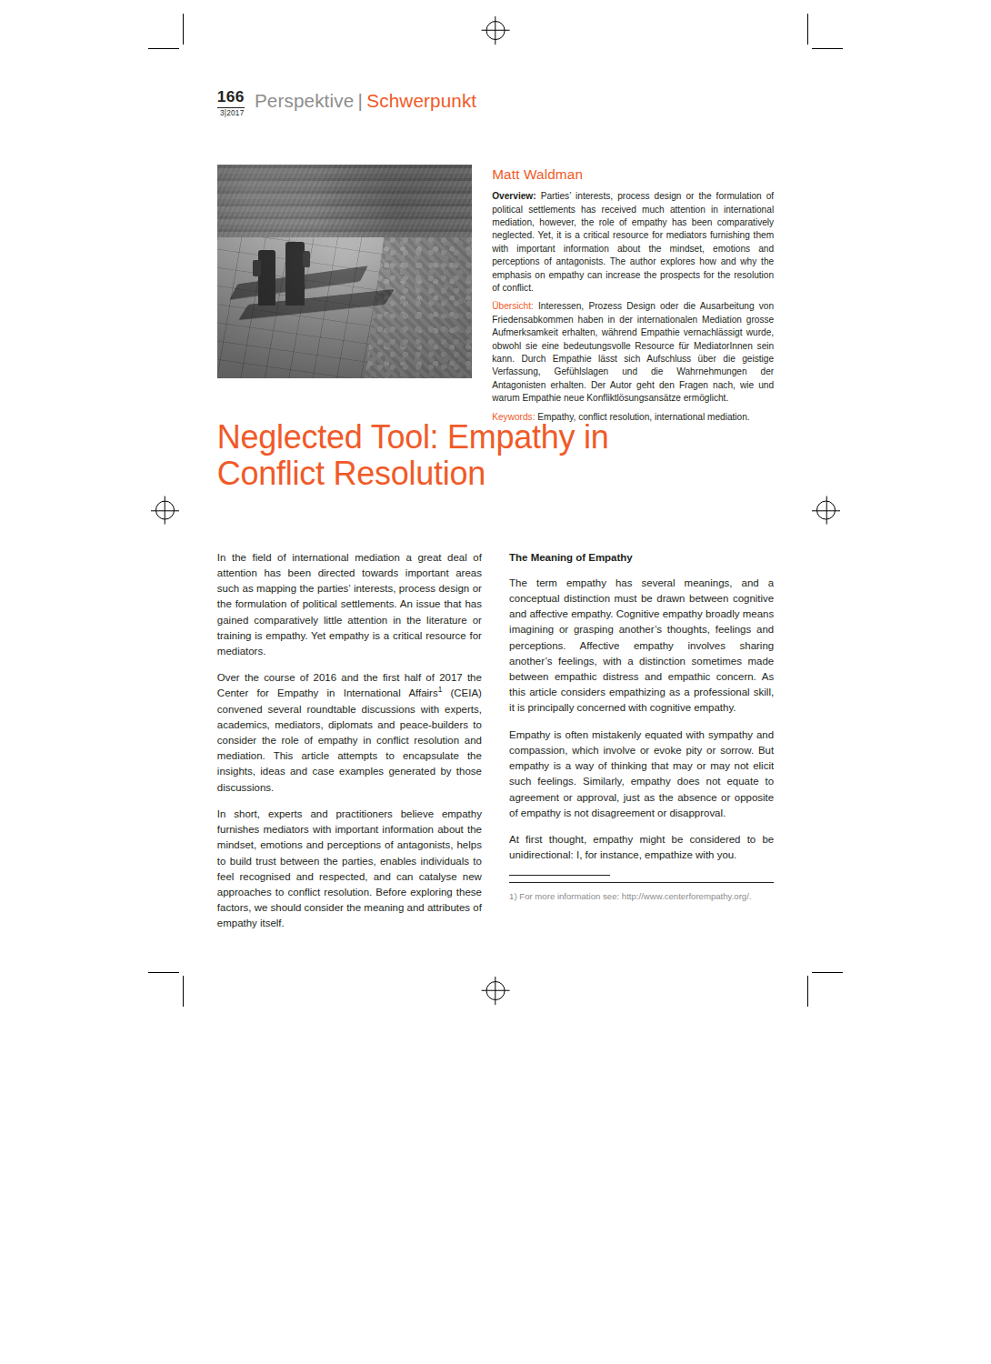166
3|2017
Perspektive | Schwerpunkt
Matt Waldman
Overview: Parties’ interests, process design or the formulation of political settlements has received much attention in international mediation, however, the role of empathy has been comparatively neglected. Yet, it is a critical resource for mediators furnishing them with important information about the mindset, emotions and perceptions of antagonists. The author explores how and why the emphasis on empathy can increase the prospects for the resolution of conflict.
Übersicht: Interessen, Prozess Design oder die Ausarbeitung von Friedensabkommen haben in der internationalen Mediation grosse Aufmerksamkeit erhalten, während Empathie vernachlässigt wurde, obwohl sie eine bedeutungsvolle Resource für MediatorInnen sein kann. Durch Empathie lässt sich Aufschluss über die geistige Verfassung, Gefühlslagen und die Wahrnehmungen der Antagonisten erhalten. Der Autor geht den Fragen nach, wie und warum Empathie neue Konfliktlösungsansätze ermöglicht.
Keywords: Empathy, conflict resolution, international mediation.
Neglected Tool: Empathy in
Conflict Resolution
In the field of international mediation a great deal of attention has been directed towards important areas such as mapping the parties’ interests, process design or the formulation of political settlements. An issue that has gained comparatively little attention in the literature or training is empathy. Yet empathy is a critical resource for mediators.
Over the course of 2016 and the first half of 2017 the Center for Empathy in International Affairs1 (CEIA) convened several roundtable discussions with experts, academics, mediators, diplomats and peace-builders to consider the role of empathy in conflict resolution and mediation. This article attempts to encapsulate the insights, ideas and case examples generated by those discussions.
In short, experts and practitioners believe empathy furnishes mediators with important information about the mindset, emotions and perceptions of antagonists, helps to build trust between the parties, enables individuals to feel recognised and respected, and can catalyse new approaches to conflict resolution. Before exploring these factors, we should consider the meaning and attributes of empathy itself.
The Meaning of Empathy
The term empathy has several meanings, and a conceptual distinction must be drawn between cognitive and affective empathy. Cognitive empathy broadly means imagining or grasping another’s thoughts, feelings and perceptions. Affective empathy involves sharing another’s feelings, with a distinction sometimes made between empathic distress and empathic concern. As this article considers empathizing as a professional skill, it is principally concerned with cognitive empathy.
Empathy is often mistakenly equated with sympathy and compassion, which involve or evoke pity or sorrow. But empathy is a way of thinking that may or may not elicit such feelings. Similarly, empathy does not equate to agreement or approval, just as the absence or opposite of empathy is not disagreement or disapproval.
At first thought, empathy might be considered to be unidirectional: I, for instance, empathize with you.
1) For more information see: http://www.centerforempathy.org/.